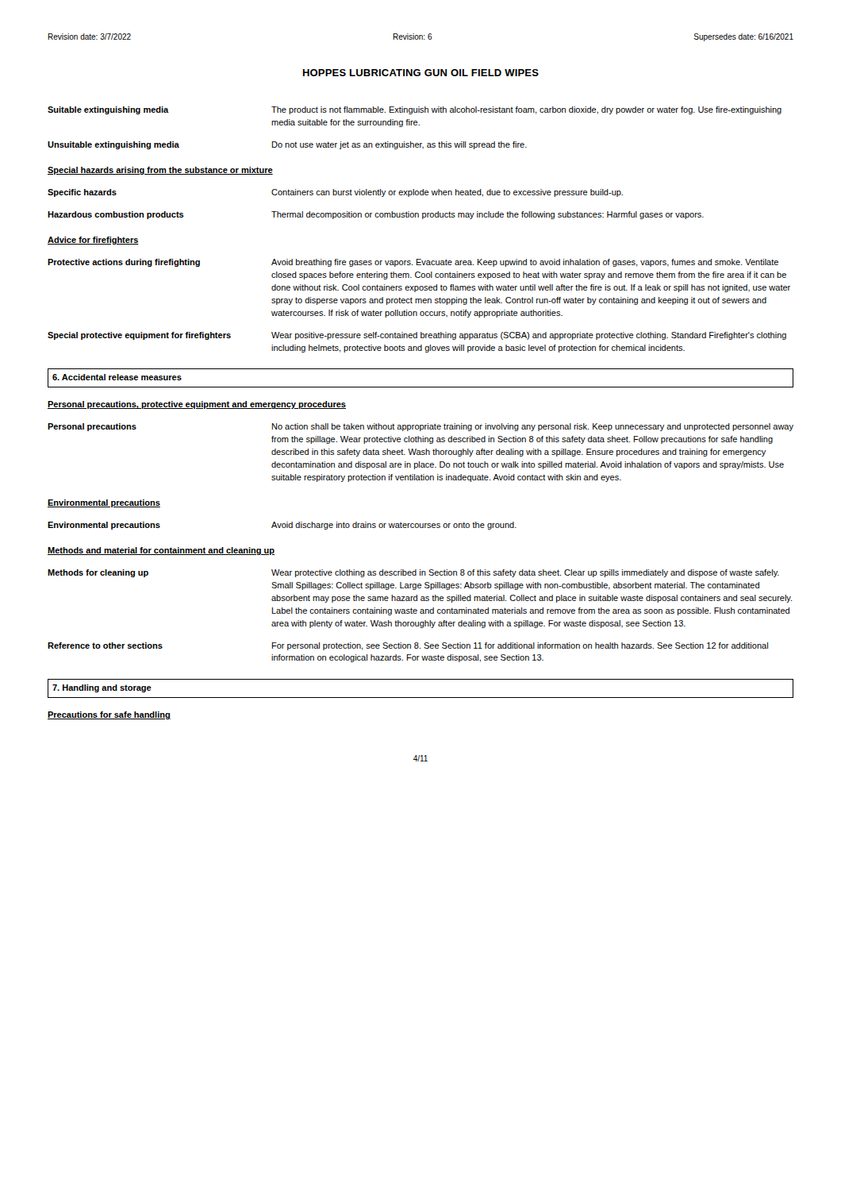Revision date: 3/7/2022 Revision: 6 Supersedes date: 6/16/2021
HOPPES LUBRICATING GUN OIL FIELD WIPES
| Suitable extinguishing media | The product is not flammable. Extinguish with alcohol-resistant foam, carbon dioxide, dry powder or water fog. Use fire-extinguishing media suitable for the surrounding fire. |
| Unsuitable extinguishing media | Do not use water jet as an extinguisher, as this will spread the fire. |
Special hazards arising from the substance or mixture
| Specific hazards | Containers can burst violently or explode when heated, due to excessive pressure build-up. |
| Hazardous combustion products | Thermal decomposition or combustion products may include the following substances: Harmful gases or vapors. |
Advice for firefighters
| Protective actions during firefighting | Avoid breathing fire gases or vapors. Evacuate area. Keep upwind to avoid inhalation of gases, vapors, fumes and smoke. Ventilate closed spaces before entering them. Cool containers exposed to heat with water spray and remove them from the fire area if it can be done without risk. Cool containers exposed to flames with water until well after the fire is out. If a leak or spill has not ignited, use water spray to disperse vapors and protect men stopping the leak. Control run-off water by containing and keeping it out of sewers and watercourses. If risk of water pollution occurs, notify appropriate authorities. |
| Special protective equipment for firefighters | Wear positive-pressure self-contained breathing apparatus (SCBA) and appropriate protective clothing. Standard Firefighter's clothing including helmets, protective boots and gloves will provide a basic level of protection for chemical incidents. |
6. Accidental release measures
Personal precautions, protective equipment and emergency procedures
| Personal precautions | No action shall be taken without appropriate training or involving any personal risk. Keep unnecessary and unprotected personnel away from the spillage. Wear protective clothing as described in Section 8 of this safety data sheet. Follow precautions for safe handling described in this safety data sheet. Wash thoroughly after dealing with a spillage. Ensure procedures and training for emergency decontamination and disposal are in place. Do not touch or walk into spilled material. Avoid inhalation of vapors and spray/mists. Use suitable respiratory protection if ventilation is inadequate. Avoid contact with skin and eyes. |
Environmental precautions
| Environmental precautions | Avoid discharge into drains or watercourses or onto the ground. |
Methods and material for containment and cleaning up
| Methods for cleaning up | Wear protective clothing as described in Section 8 of this safety data sheet. Clear up spills immediately and dispose of waste safely. Small Spillages: Collect spillage. Large Spillages: Absorb spillage with non-combustible, absorbent material. The contaminated absorbent may pose the same hazard as the spilled material. Collect and place in suitable waste disposal containers and seal securely. Label the containers containing waste and contaminated materials and remove from the area as soon as possible. Flush contaminated area with plenty of water. Wash thoroughly after dealing with a spillage. For waste disposal, see Section 13. |
| Reference to other sections | For personal protection, see Section 8. See Section 11 for additional information on health hazards. See Section 12 for additional information on ecological hazards. For waste disposal, see Section 13. |
7. Handling and storage
Precautions for safe handling
4/11